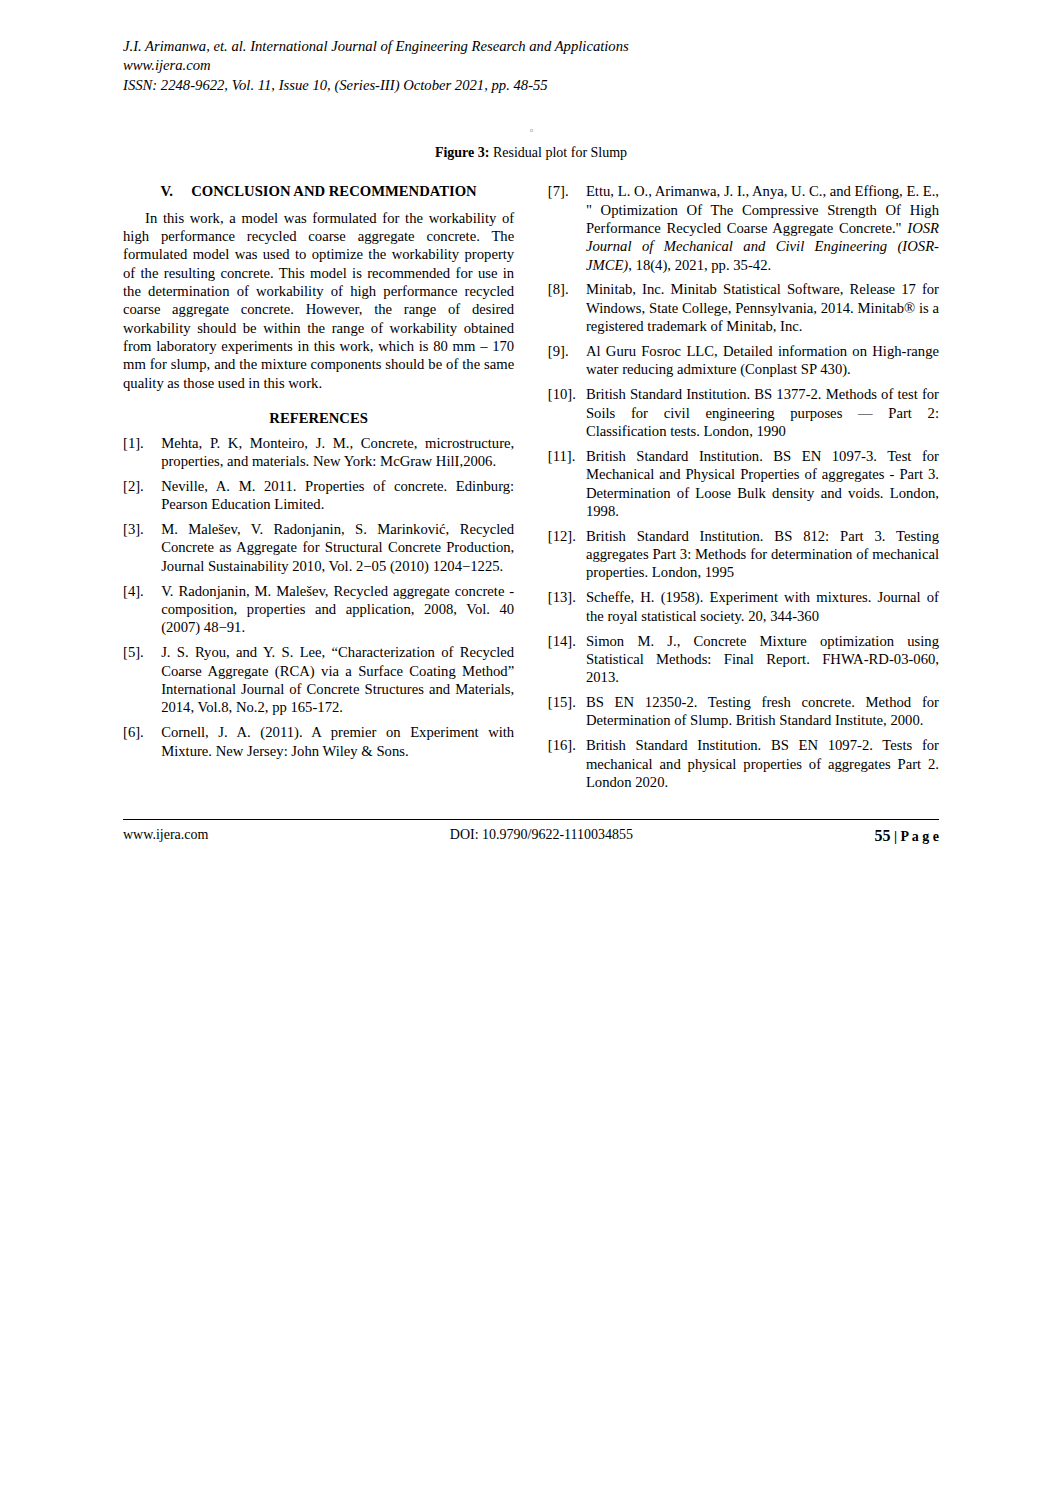J.I. Arimanwa, et. al. International Journal of Engineering Research and Applications
www.ijera.com
ISSN: 2248-9622, Vol. 11, Issue 10, (Series-III) October 2021, pp. 48-55
Figure 3: Residual plot for Slump
V. CONCLUSION AND RECOMMENDATION
In this work, a model was formulated for the workability of high performance recycled coarse aggregate concrete. The formulated model was used to optimize the workability property of the resulting concrete. This model is recommended for use in the determination of workability of high performance recycled coarse aggregate concrete. However, the range of desired workability should be within the range of workability obtained from laboratory experiments in this work, which is 80 mm – 170 mm for slump, and the mixture components should be of the same quality as those used in this work.
REFERENCES
Mehta, P. K, Monteiro, J. M., Concrete, microstructure, properties, and materials. New York: McGraw HilI,2006.
Neville, A. M. 2011. Properties of concrete. Edinburg: Pearson Education Limited.
M. Malešev, V. Radonjanin, S. Marinković, Recycled Concrete as Aggregate for Structural Concrete Production, Journal Sustainability 2010, Vol. 2−05 (2010) 1204−1225.
V. Radonjanin, M. Malešev, Recycled aggregate concrete - composition, properties and application, 2008, Vol. 40 (2007) 48−91.
J. S. Ryou, and Y. S. Lee, “Characterization of Recycled Coarse Aggregate (RCA) via a Surface Coating Method” International Journal of Concrete Structures and Materials, 2014, Vol.8, No.2, pp 165-172.
Cornell, J. A. (2011). A premier on Experiment with Mixture. New Jersey: John Wiley & Sons.
Ettu, L. O., Arimanwa, J. I., Anya, U. C., and Effiong, E. E., " Optimization Of The Compressive Strength Of High Performance Recycled Coarse Aggregate Concrete." IOSR Journal of Mechanical and Civil Engineering (IOSR-JMCE), 18(4), 2021, pp. 35-42.
Minitab, Inc. Minitab Statistical Software, Release 17 for Windows, State College, Pennsylvania, 2014. Minitab® is a registered trademark of Minitab, Inc.
Al Guru Fosroc LLC, Detailed information on High-range water reducing admixture (Conplast SP 430).
British Standard Institution. BS 1377-2. Methods of test for Soils for civil engineering purposes — Part 2: Classification tests. London, 1990
British Standard Institution. BS EN 1097-3. Test for Mechanical and Physical Properties of aggregates - Part 3. Determination of Loose Bulk density and voids. London, 1998.
British Standard Institution. BS 812: Part 3. Testing aggregates Part 3: Methods for determination of mechanical properties. London, 1995
Scheffe, H. (1958). Experiment with mixtures. Journal of the royal statistical society. 20, 344-360
Simon M. J., Concrete Mixture optimization using Statistical Methods: Final Report. FHWA-RD-03-060, 2013.
BS EN 12350-2. Testing fresh concrete. Method for Determination of Slump. British Standard Institute, 2000.
British Standard Institution. BS EN 1097-2. Tests for mechanical and physical properties of aggregates Part 2. London 2020.
www.ijera.com
DOI: 10.9790/9622-1110034855
55 | P a g e